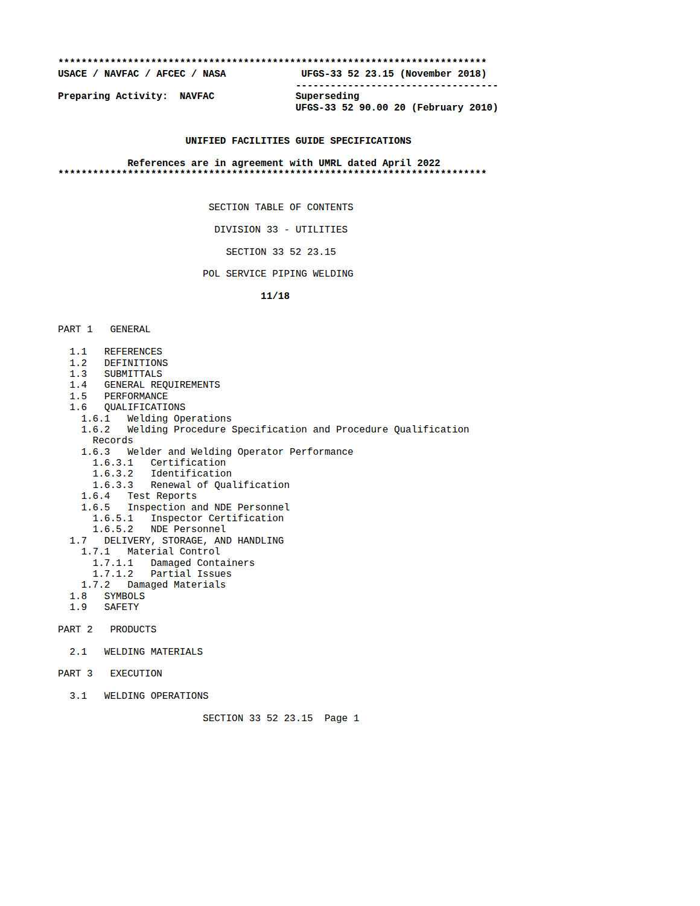**************************************************************************
USACE / NAVFAC / AFCEC / NASA             UFGS-33 52 23.15 (November 2018)
                                         -----------------------------------
Preparing Activity:  NAVFAC              Superseding
                                         UFGS-33 52 90.00 20 (February 2010)


                      UNIFIED FACILITIES GUIDE SPECIFICATIONS

            References are in agreement with UMRL dated April 2022
**************************************************************************


                          SECTION TABLE OF CONTENTS

                           DIVISION 33 - UTILITIES

                             SECTION 33 52 23.15

                         POL SERVICE PIPING WELDING

                                   11/18


PART 1   GENERAL

  1.1   REFERENCES
  1.2   DEFINITIONS
  1.3   SUBMITTALS
  1.4   GENERAL REQUIREMENTS
  1.5   PERFORMANCE
  1.6   QUALIFICATIONS
    1.6.1   Welding Operations
    1.6.2   Welding Procedure Specification and Procedure Qualification
      Records
    1.6.3   Welder and Welding Operator Performance
      1.6.3.1   Certification
      1.6.3.2   Identification
      1.6.3.3   Renewal of Qualification
    1.6.4   Test Reports
    1.6.5   Inspection and NDE Personnel
      1.6.5.1   Inspector Certification
      1.6.5.2   NDE Personnel
  1.7   DELIVERY, STORAGE, AND HANDLING
    1.7.1   Material Control
      1.7.1.1   Damaged Containers
      1.7.1.2   Partial Issues
    1.7.2   Damaged Materials
  1.8   SYMBOLS
  1.9   SAFETY

PART 2   PRODUCTS

  2.1   WELDING MATERIALS

PART 3   EXECUTION

  3.1   WELDING OPERATIONS

                         SECTION 33 52 23.15  Page 1